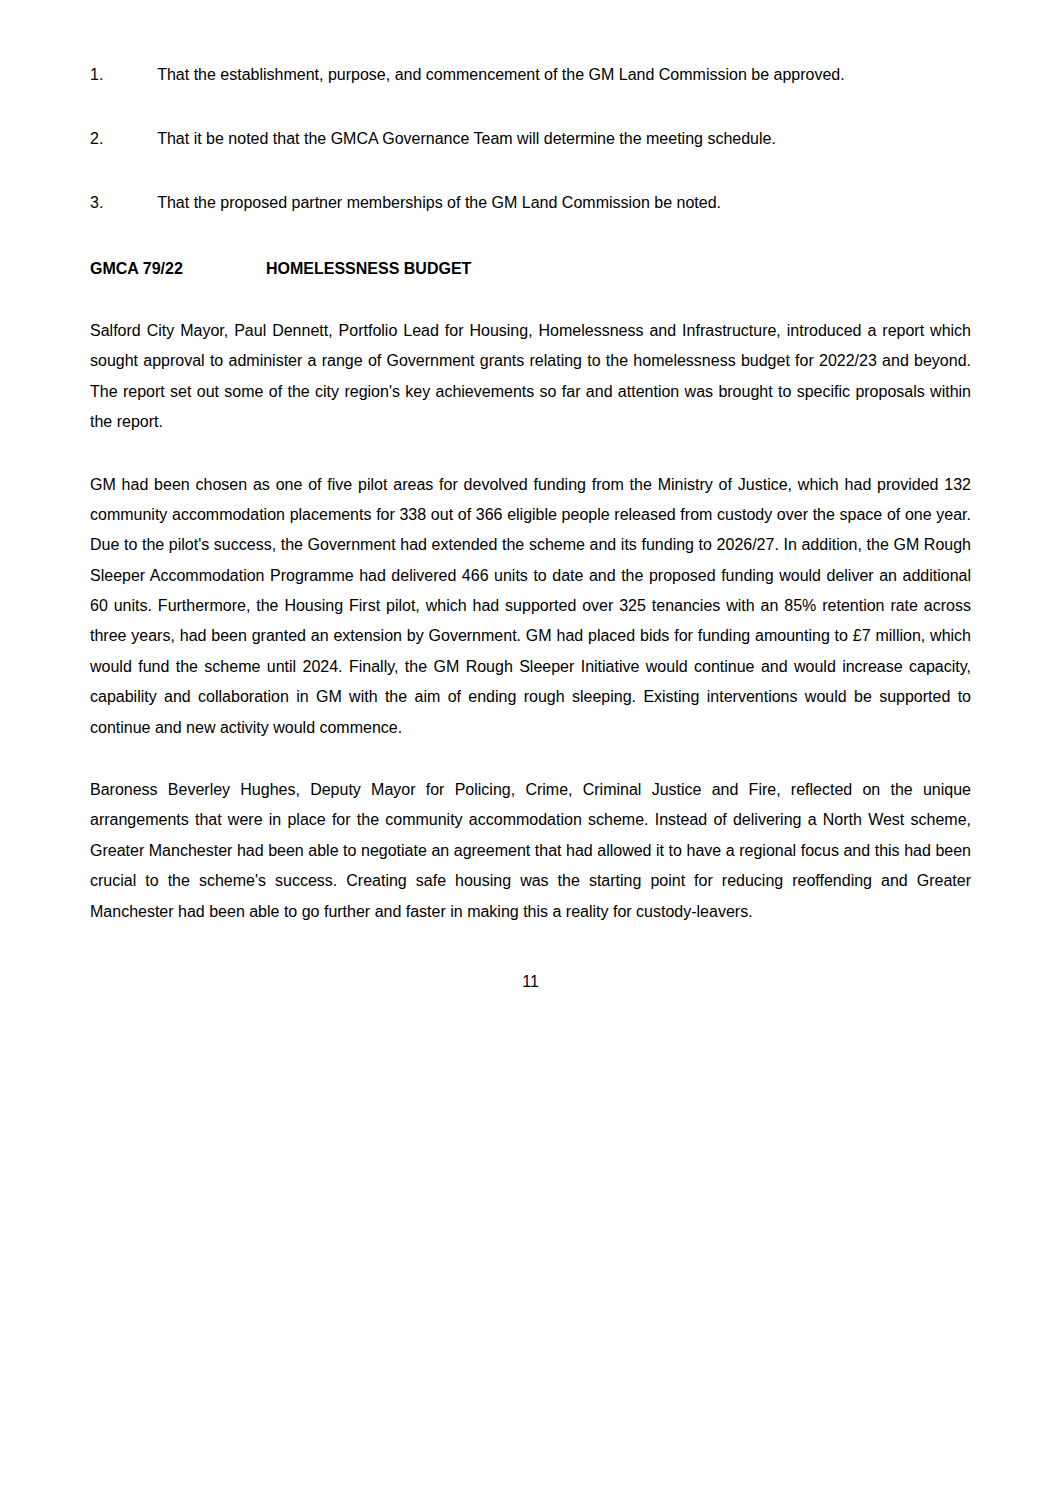That the establishment, purpose, and commencement of the GM Land Commission be approved.
That it be noted that the GMCA Governance Team will determine the meeting schedule.
That the proposed partner memberships of the GM Land Commission be noted.
GMCA 79/22 HOMELESSNESS BUDGET
Salford City Mayor, Paul Dennett, Portfolio Lead for Housing, Homelessness and Infrastructure, introduced a report which sought approval to administer a range of Government grants relating to the homelessness budget for 2022/23 and beyond. The report set out some of the city region's key achievements so far and attention was brought to specific proposals within the report.
GM had been chosen as one of five pilot areas for devolved funding from the Ministry of Justice, which had provided 132 community accommodation placements for 338 out of 366 eligible people released from custody over the space of one year. Due to the pilot's success, the Government had extended the scheme and its funding to 2026/27. In addition, the GM Rough Sleeper Accommodation Programme had delivered 466 units to date and the proposed funding would deliver an additional 60 units. Furthermore, the Housing First pilot, which had supported over 325 tenancies with an 85% retention rate across three years, had been granted an extension by Government. GM had placed bids for funding amounting to £7 million, which would fund the scheme until 2024. Finally, the GM Rough Sleeper Initiative would continue and would increase capacity, capability and collaboration in GM with the aim of ending rough sleeping. Existing interventions would be supported to continue and new activity would commence.
Baroness Beverley Hughes, Deputy Mayor for Policing, Crime, Criminal Justice and Fire, reflected on the unique arrangements that were in place for the community accommodation scheme. Instead of delivering a North West scheme, Greater Manchester had been able to negotiate an agreement that had allowed it to have a regional focus and this had been crucial to the scheme's success. Creating safe housing was the starting point for reducing reoffending and Greater Manchester had been able to go further and faster in making this a reality for custody-leavers.
11